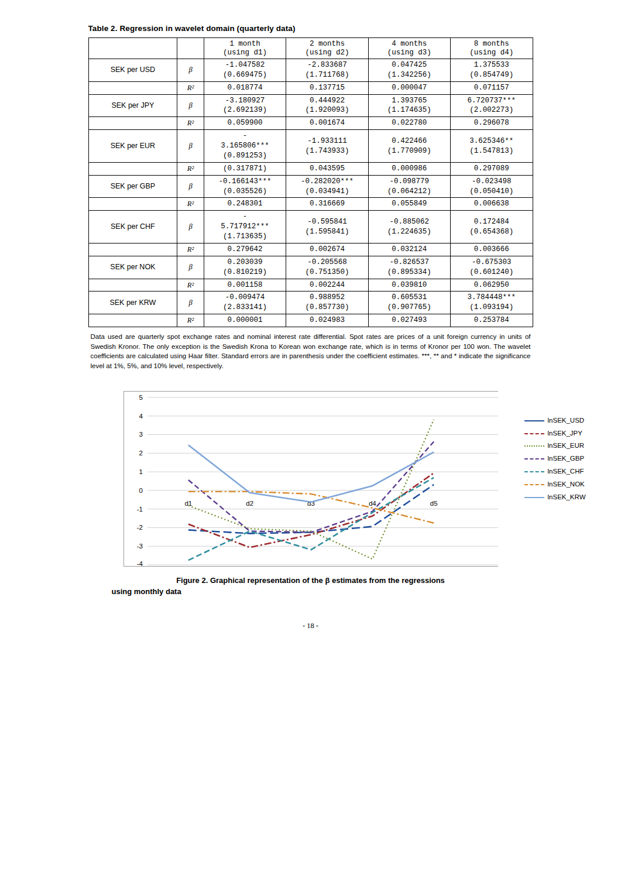Table 2. Regression in wavelet domain (quarterly data)
| | | 1 month (using d1) | 2 months (using d2) | 4 months (using d3) | 8 months (using d4) |
| --- | --- | --- | --- | --- | --- |
| SEK per USD | β | -1.047582 (0.669475) | -2.833687 (1.711768) | 0.047425 (1.342256) | 1.375533 (0.854749) |
| | R² | 0.018774 | 0.137715 | 0.000047 | 0.071157 |
| SEK per JPY | β | -3.180927 (2.692139) | 0.444922 (1.920093) | 1.393765 (1.174635) | 6.720737*** (2.002273) |
| | R² | 0.059900 | 0.001674 | 0.022780 | 0.296078 |
| SEK per EUR | β | - 3.165806*** (0.891253) | -1.933111 (1.743933) | 0.422466 (1.770909) | 3.625346** (1.547813) |
| | R² | (0.317871) | 0.043595 | 0.000986 | 0.297089 |
| SEK per GBP | β | -0.166143*** (0.035526) | -0.282020*** (0.034941) | -0.098779 (0.064212) | -0.023498 (0.050410) |
| | R² | 0.248301 | 0.316669 | 0.055849 | 0.006638 |
| SEK per CHF | β | - 5.717912*** (1.713635) | -0.595841 (1.595841) | -0.885062 (1.224635) | 0.172484 (0.654368) |
| | R² | 0.279642 | 0.002674 | 0.032124 | 0.003666 |
| SEK per NOK | β | 0.203039 (0.810219) | -0.205568 (0.751350) | -0.826537 (0.895334) | -0.675303 (0.601240) |
| | R² | 0.001158 | 0.002244 | 0.039810 | 0.062950 |
| SEK per KRW | β | -0.009474 (2.833141) | 0.988952 (0.857730) | 0.605531 (0.907765) | 3.784448*** (1.093194) |
| | R² | 0.000001 | 0.024983 | 0.027493 | 0.253784 |
Data used are quarterly spot exchange rates and nominal interest rate differential. Spot rates are prices of a unit foreign currency in units of Swedish Kronor. The only exception is the Swedish Krona to Korean won exchange rate, which is in terms of Kronor per 100 won. The wavelet coefficients are calculated using Haar filter. Standard errors are in parenthesis under the coefficient estimates. ***, ** and * indicate the significance level at 1%, 5%, and 10% level, respectively.
5 4 3 2 1 0 -1 -2 -3 -4 d1 d2 d3 d4 d5
lnSEK_USD
lnSEK_JPY
lnSEK_EUR
lnSEK_GBP
lnSEK_CHF
lnSEK_NOK
lnSEK_KRW
Figure 2. Graphical representation of the β estimates from the regressions using monthly data
- 18 -